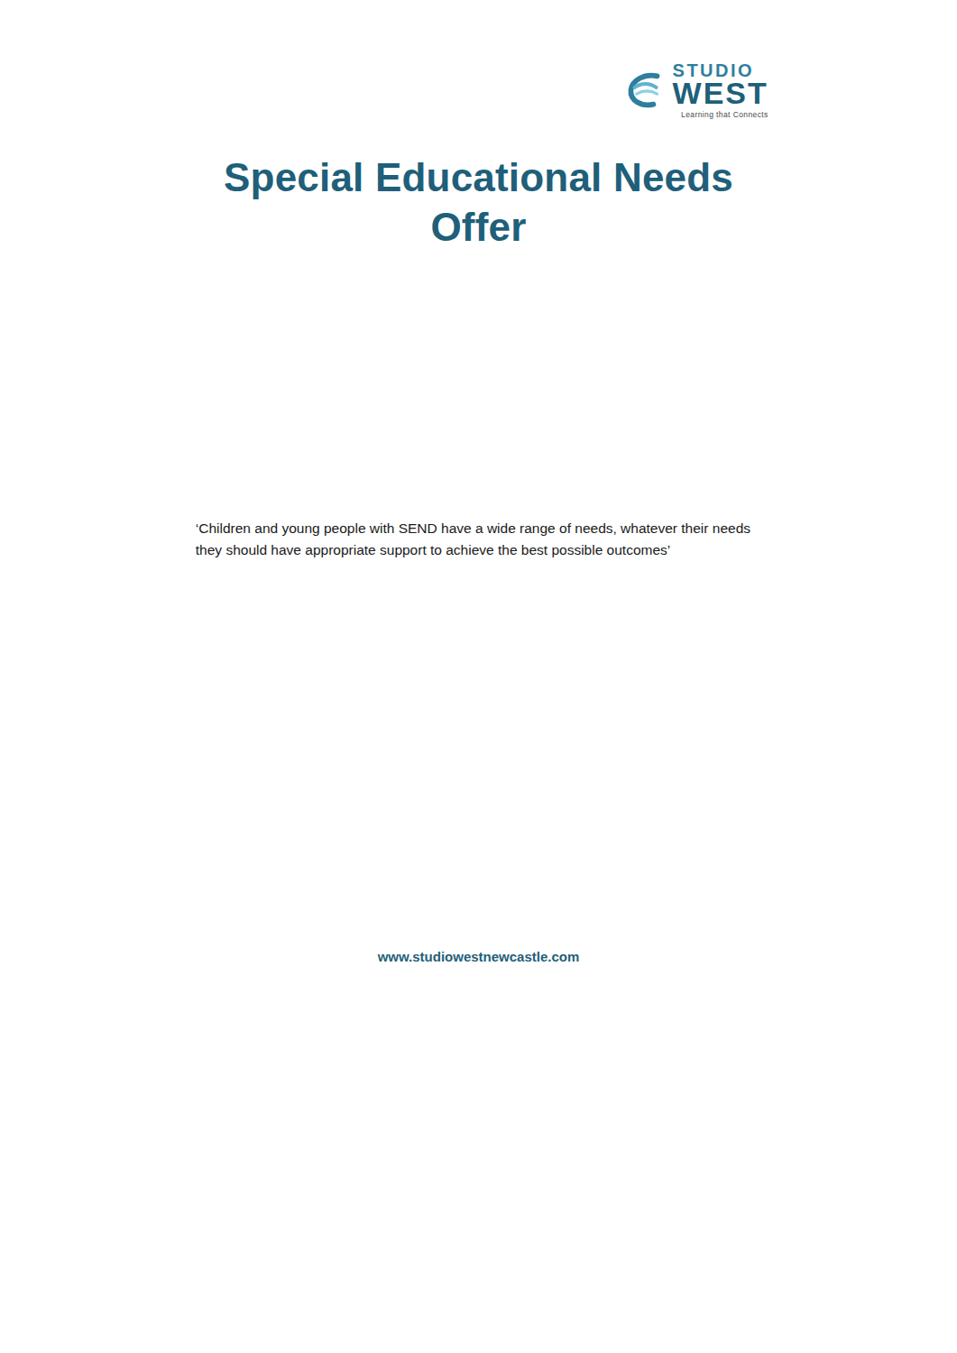STUDIO WEST Learning that Connects
Special Educational Needs Offer
‘Children and young people with SEND have a wide range of needs, whatever their needs they should have appropriate support to achieve the best possible outcomes’
www.studiowestnewcastle.com